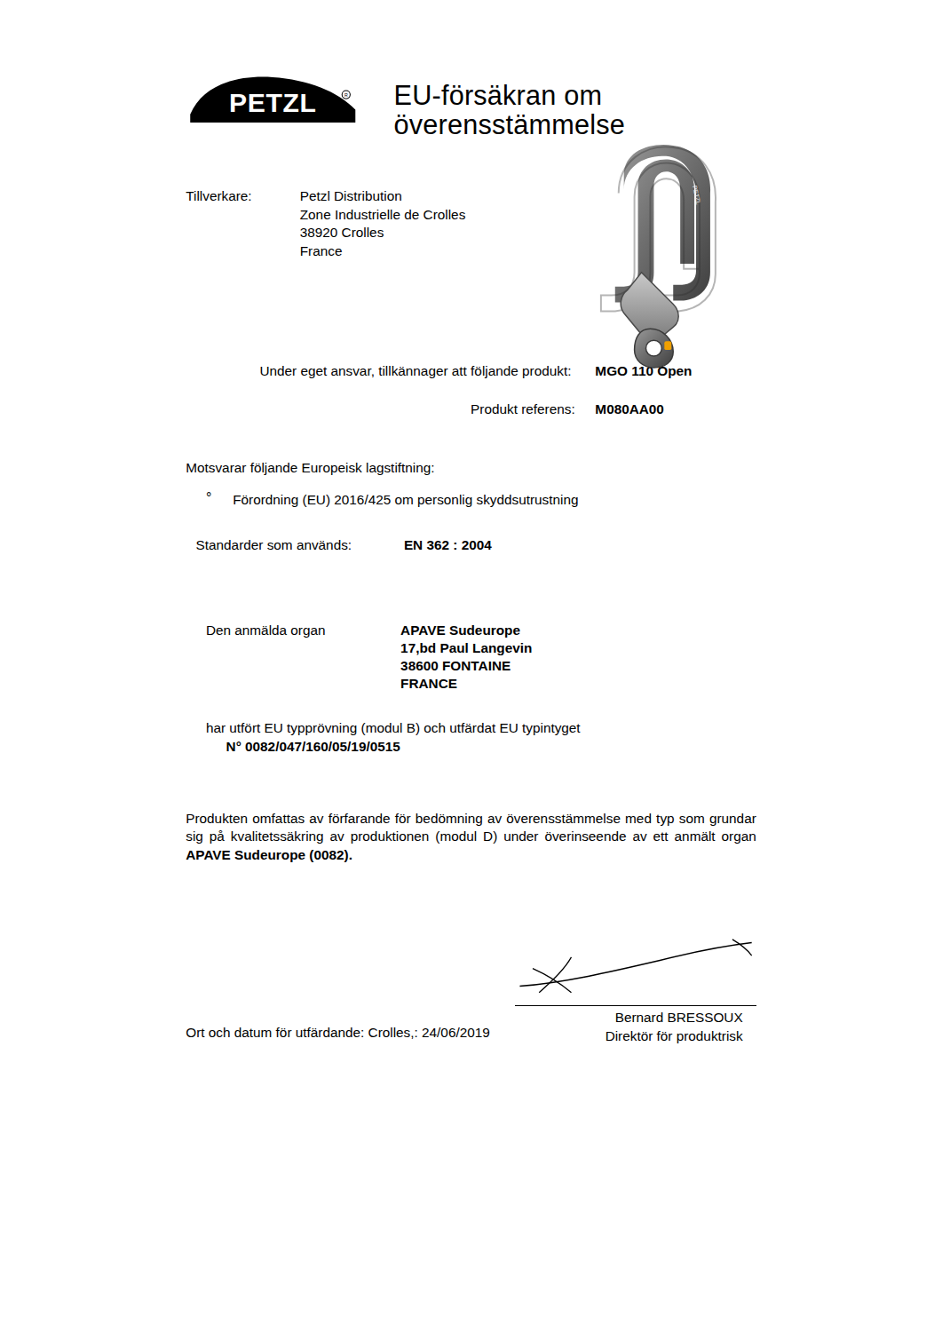PETZL R
EU-försäkran om överensstämmelse
PETZL
Tillverkare:
Petzl Distribution
Zone Industrielle de Crolles
38920 Crolles
France
Under eget ansvar, tillkännager att följande produkt:
MGO 110 Open
Produkt referens:
M080AA00
Motsvarar följande Europeisk lagstiftning:
Förordning (EU) 2016/425 om personlig skyddsutrustning
Standarder som används:
EN 362 : 2004
Den anmälda organ
APAVE Sudeurope
17,bd Paul Langevin
38600 FONTAINE
FRANCE
har utfört EU typprövning (modul B) och utfärdat EU typintyget
N° 0082/047/160/05/19/0515
Produkten omfattas av förfarande för bedömning av överensstämmelse med typ som grundar sig på kvalitetssäkring av produktionen (modul D) under överinseende av ett anmält organ APAVE Sudeurope (0082).
Ort och datum för utfärdande: Crolles,: 24/06/2019
Bernard BRESSOUX
Direktör för produktrisk